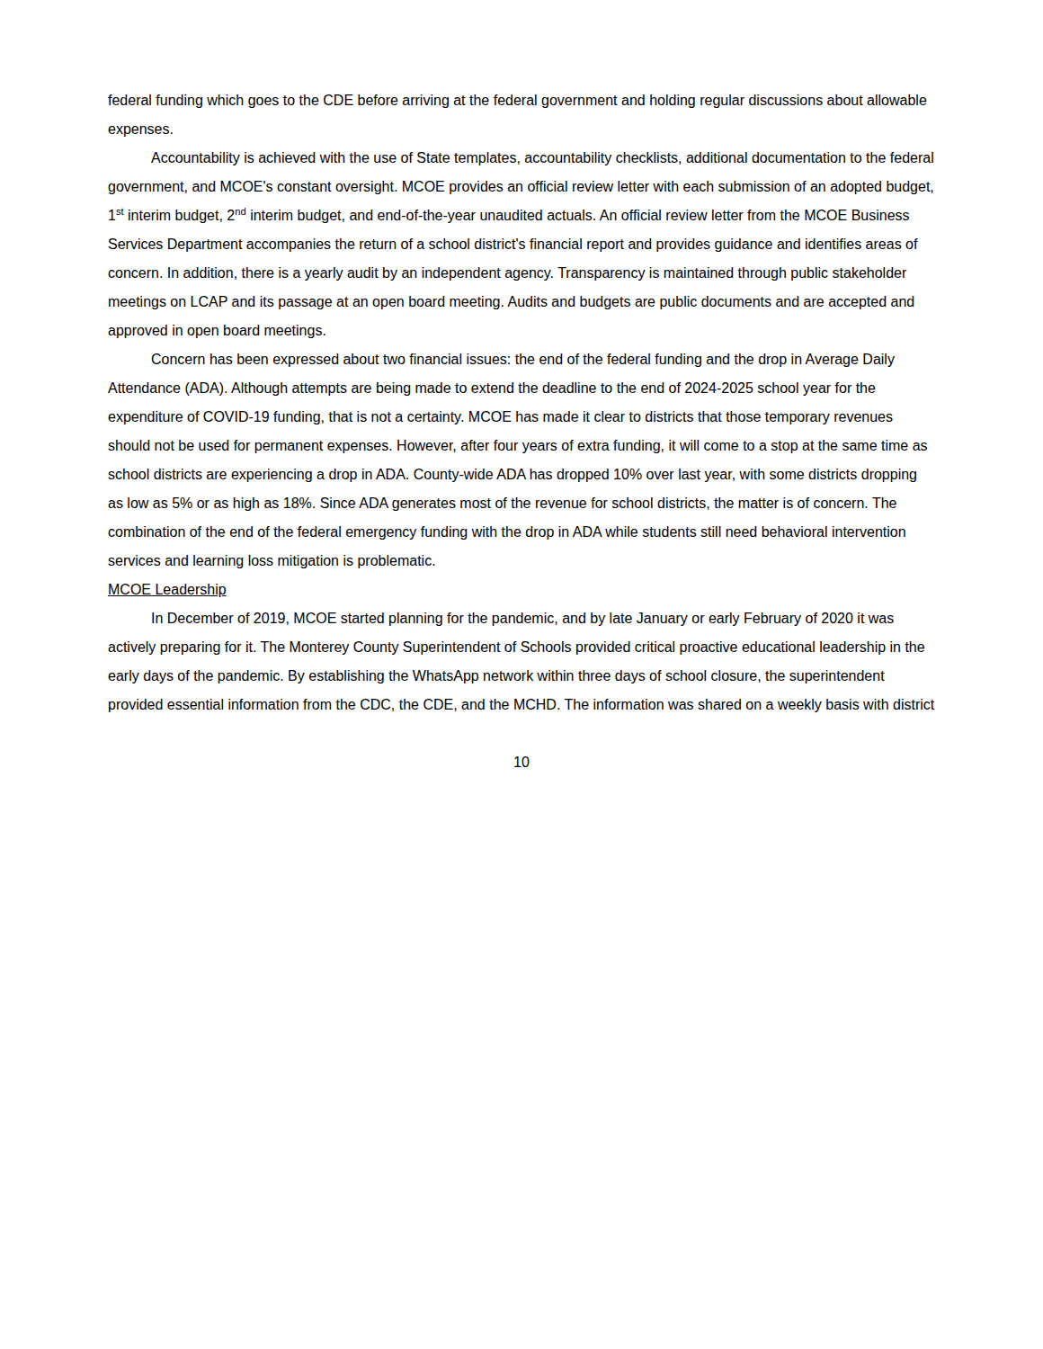federal funding which goes to the CDE before arriving at the federal government and holding regular discussions about allowable expenses.
Accountability is achieved with the use of State templates, accountability checklists, additional documentation to the federal government, and MCOE's constant oversight. MCOE provides an official review letter with each submission of an adopted budget, 1st interim budget, 2nd interim budget, and end-of-the-year unaudited actuals. An official review letter from the MCOE Business Services Department accompanies the return of a school district's financial report and provides guidance and identifies areas of concern. In addition, there is a yearly audit by an independent agency. Transparency is maintained through public stakeholder meetings on LCAP and its passage at an open board meeting. Audits and budgets are public documents and are accepted and approved in open board meetings.
Concern has been expressed about two financial issues: the end of the federal funding and the drop in Average Daily Attendance (ADA). Although attempts are being made to extend the deadline to the end of 2024-2025 school year for the expenditure of COVID-19 funding, that is not a certainty. MCOE has made it clear to districts that those temporary revenues should not be used for permanent expenses. However, after four years of extra funding, it will come to a stop at the same time as school districts are experiencing a drop in ADA. County-wide ADA has dropped 10% over last year, with some districts dropping as low as 5% or as high as 18%. Since ADA generates most of the revenue for school districts, the matter is of concern. The combination of the end of the federal emergency funding with the drop in ADA while students still need behavioral intervention services and learning loss mitigation is problematic.
MCOE Leadership
In December of 2019, MCOE started planning for the pandemic, and by late January or early February of 2020 it was actively preparing for it. The Monterey County Superintendent of Schools provided critical proactive educational leadership in the early days of the pandemic. By establishing the WhatsApp network within three days of school closure, the superintendent provided essential information from the CDC, the CDE, and the MCHD. The information was shared on a weekly basis with district
10